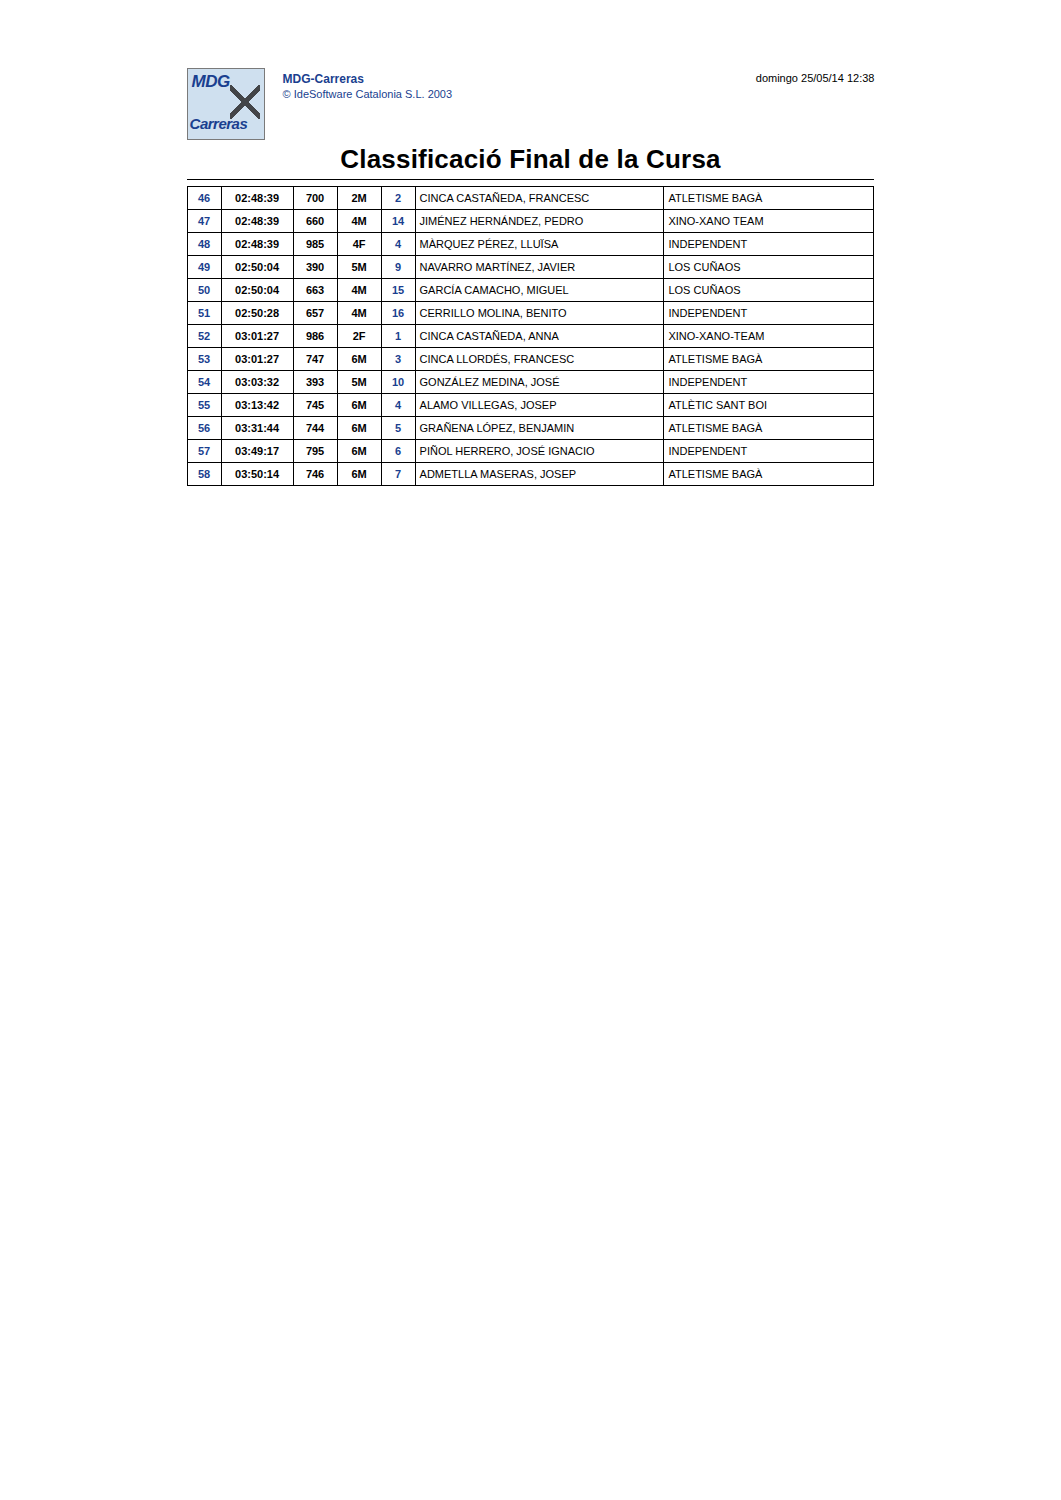MDG
Carreras
MDG-Carreras
© IdeSoftware Catalonia S.L. 2003
domingo 25/05/14 12:38
Classificació Final de la Cursa
| 46 | 02:48:39 | 700 | 2M | 2 | CINCA CASTAÑEDA, FRANCESC | ATLETISME BAGÀ |
| 47 | 02:48:39 | 660 | 4M | 14 | JIMÉNEZ HERNÁNDEZ, PEDRO | XINO-XANO TEAM |
| 48 | 02:48:39 | 985 | 4F | 4 | MÀRQUEZ PÉREZ, LLUÏSA | INDEPENDENT |
| 49 | 02:50:04 | 390 | 5M | 9 | NAVARRO MARTÍNEZ, JAVIER | LOS CUÑAOS |
| 50 | 02:50:04 | 663 | 4M | 15 | GARCÍA CAMACHO, MIGUEL | LOS CUÑAOS |
| 51 | 02:50:28 | 657 | 4M | 16 | CERRILLO MOLINA, BENITO | INDEPENDENT |
| 52 | 03:01:27 | 986 | 2F | 1 | CINCA CASTAÑEDA, ANNA | XINO-XANO-TEAM |
| 53 | 03:01:27 | 747 | 6M | 3 | CINCA LLORDÉS, FRANCESC | ATLETISME BAGÀ |
| 54 | 03:03:32 | 393 | 5M | 10 | GONZÁLEZ MEDINA, JOSÉ | INDEPENDENT |
| 55 | 03:13:42 | 745 | 6M | 4 | ALAMO VILLEGAS, JOSEP | ATLÈTIC SANT BOI |
| 56 | 03:31:44 | 744 | 6M | 5 | GRAÑENA LÓPEZ, BENJAMIN | ATLETISME BAGÀ |
| 57 | 03:49:17 | 795 | 6M | 6 | PIÑOL HERRERO, JOSÉ IGNACIO | INDEPENDENT |
| 58 | 03:50:14 | 746 | 6M | 7 | ADMETLLA MASERAS, JOSEP | ATLETISME BAGÀ |